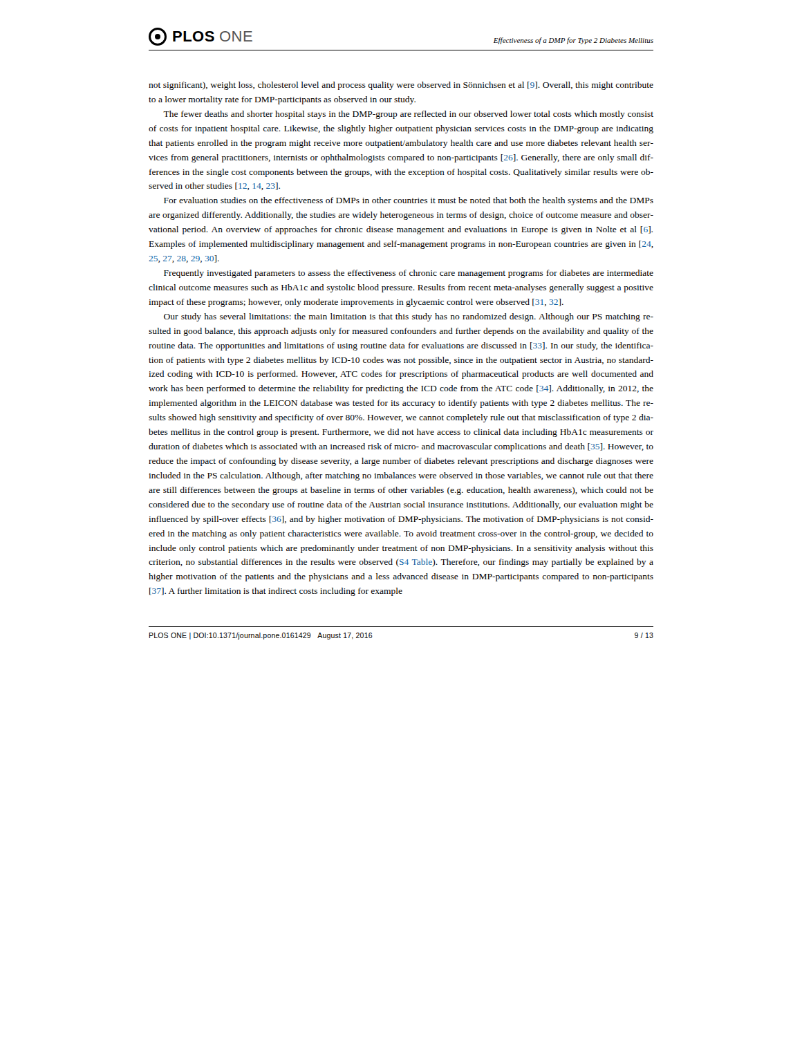PLOS ONE
Effectiveness of a DMP for Type 2 Diabetes Mellitus
not significant), weight loss, cholesterol level and process quality were observed in Sönnichsen et al [9]. Overall, this might contribute to a lower mortality rate for DMP-participants as observed in our study.
The fewer deaths and shorter hospital stays in the DMP-group are reflected in our observed lower total costs which mostly consist of costs for inpatient hospital care. Likewise, the slightly higher outpatient physician services costs in the DMP-group are indicating that patients enrolled in the program might receive more outpatient/ambulatory health care and use more diabetes relevant health services from general practitioners, internists or ophthalmologists compared to non-participants [26]. Generally, there are only small differences in the single cost components between the groups, with the exception of hospital costs. Qualitatively similar results were observed in other studies [12, 14, 23].
For evaluation studies on the effectiveness of DMPs in other countries it must be noted that both the health systems and the DMPs are organized differently. Additionally, the studies are widely heterogeneous in terms of design, choice of outcome measure and observational period. An overview of approaches for chronic disease management and evaluations in Europe is given in Nolte et al [6]. Examples of implemented multidisciplinary management and self-management programs in non-European countries are given in [24, 25, 27, 28, 29, 30].
Frequently investigated parameters to assess the effectiveness of chronic care management programs for diabetes are intermediate clinical outcome measures such as HbA1c and systolic blood pressure. Results from recent meta-analyses generally suggest a positive impact of these programs; however, only moderate improvements in glycaemic control were observed [31, 32].
Our study has several limitations: the main limitation is that this study has no randomized design. Although our PS matching resulted in good balance, this approach adjusts only for measured confounders and further depends on the availability and quality of the routine data. The opportunities and limitations of using routine data for evaluations are discussed in [33]. In our study, the identification of patients with type 2 diabetes mellitus by ICD-10 codes was not possible, since in the outpatient sector in Austria, no standardized coding with ICD-10 is performed. However, ATC codes for prescriptions of pharmaceutical products are well documented and work has been performed to determine the reliability for predicting the ICD code from the ATC code [34]. Additionally, in 2012, the implemented algorithm in the LEICON database was tested for its accuracy to identify patients with type 2 diabetes mellitus. The results showed high sensitivity and specificity of over 80%. However, we cannot completely rule out that misclassification of type 2 diabetes mellitus in the control group is present. Furthermore, we did not have access to clinical data including HbA1c measurements or duration of diabetes which is associated with an increased risk of micro- and macrovascular complications and death [35]. However, to reduce the impact of confounding by disease severity, a large number of diabetes relevant prescriptions and discharge diagnoses were included in the PS calculation. Although, after matching no imbalances were observed in those variables, we cannot rule out that there are still differences between the groups at baseline in terms of other variables (e.g. education, health awareness), which could not be considered due to the secondary use of routine data of the Austrian social insurance institutions. Additionally, our evaluation might be influenced by spill-over effects [36], and by higher motivation of DMP-physicians. The motivation of DMP-physicians is not considered in the matching as only patient characteristics were available. To avoid treatment cross-over in the control-group, we decided to include only control patients which are predominantly under treatment of non DMP-physicians. In a sensitivity analysis without this criterion, no substantial differences in the results were observed (S4 Table). Therefore, our findings may partially be explained by a higher motivation of the patients and the physicians and a less advanced disease in DMP-participants compared to non-participants [37]. A further limitation is that indirect costs including for example
PLOS ONE | DOI:10.1371/journal.pone.0161429 August 17, 2016
9 / 13